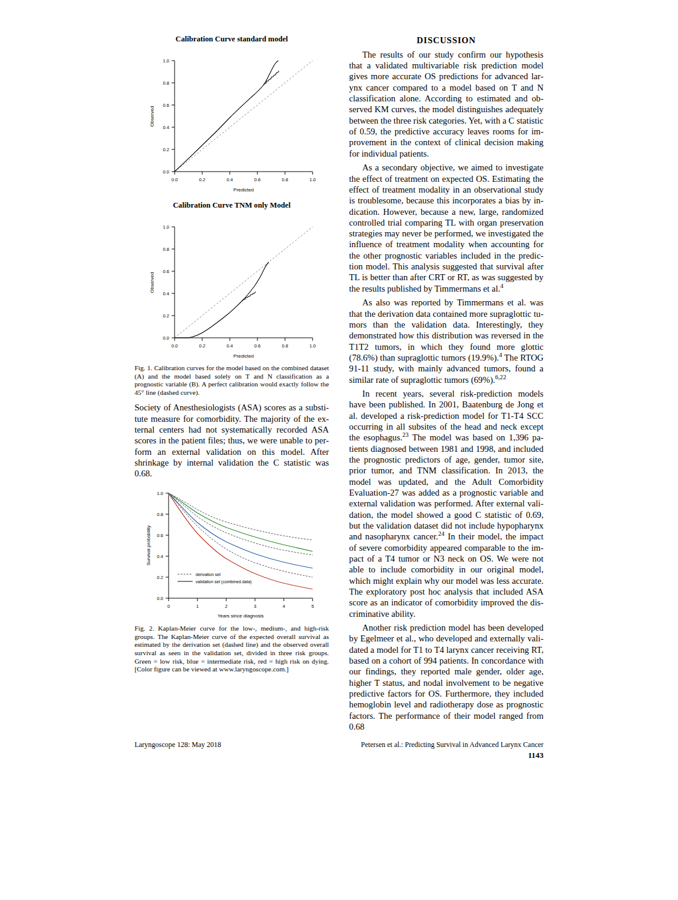Calibration Curve standard model
0.0 0.2 0.4 0.6 0.8 1.0 0.0 0.2 0.4 0.6 0.8 1.0 Predicted Observed
Calibration Curve TNM only Model
0.0 0.2 0.4 0.6 0.8 1.0 0.0 0.2 0.4 0.6 0.8 1.0 Predicted Observed
Fig. 1. Calibration curves for the model based on the combined dataset (A) and the model based solely on T and N classification as a prognostic variable (B). A perfect calibration would exactly follow the 45° line (dashed curve).
Society of Anesthesiologists (ASA) scores as a substitute measure for comorbidity. The majority of the external centers had not systematically recorded ASA scores in the patient files; thus, we were unable to perform an external validation on this model. After shrinkage by internal validation the C statistic was 0.68.
0 1 2 3 4 5 0.0 0.2 0.4 0.6 0.8 1.0 Years since diagnosis Survival probability derivation set validation set (combined.data)
Fig. 2. Kaplan-Meier curve for the low-, medium-, and high-risk groups. The Kaplan-Meier curve of the expected overall survival as estimated by the derivation set (dashed line) and the observed overall survival as seen in the validation set, divided in three risk groups. Green = low risk, blue = intermediate risk, red = high risk on dying. [Color figure can be viewed at www.laryngoscope.com.]
Discussion
The results of our study confirm our hypothesis that a validated multivariable risk prediction model gives more accurate OS predictions for advanced larynx cancer compared to a model based on T and N classification alone. According to estimated and observed KM curves, the model distinguishes adequately between the three risk categories. Yet, with a C statistic of 0.59, the predictive accuracy leaves rooms for improvement in the context of clinical decision making for individual patients.
As a secondary objective, we aimed to investigate the effect of treatment on expected OS. Estimating the effect of treatment modality in an observational study is troublesome, because this incorporates a bias by indication. However, because a new, large, randomized controlled trial comparing TL with organ preservation strategies may never be performed, we investigated the influence of treatment modality when accounting for the other prognostic variables included in the prediction model. This analysis suggested that survival after TL is better than after CRT or RT, as was suggested by the results published by Timmermans et al.4
As also was reported by Timmermans et al. was that the derivation data contained more supraglottic tumors than the validation data. Interestingly, they demonstrated how this distribution was reversed in the T1T2 tumors, in which they found more glottic (78.6%) than supraglottic tumors (19.9%).4 The RTOG 91-11 study, with mainly advanced tumors, found a similar rate of supraglottic tumors (69%).6,22
In recent years, several risk-prediction models have been published. In 2001, Baatenburg de Jong et al. developed a risk-prediction model for T1-T4 SCC occurring in all subsites of the head and neck except the esophagus.23 The model was based on 1,396 patients diagnosed between 1981 and 1998, and included the prognostic predictors of age, gender, tumor site, prior tumor, and TNM classification. In 2013, the model was updated, and the Adult Comorbidity Evaluation-27 was added as a prognostic variable and external validation was performed. After external validation, the model showed a good C statistic of 0.69, but the validation dataset did not include hypopharynx and nasopharynx cancer.24 In their model, the impact of severe comorbidity appeared comparable to the impact of a T4 tumor or N3 neck on OS. We were not able to include comorbidity in our original model, which might explain why our model was less accurate. The exploratory post hoc analysis that included ASA score as an indicator of comorbidity improved the discriminative ability.
Another risk prediction model has been developed by Egelmeer et al., who developed and externally validated a model for T1 to T4 larynx cancer receiving RT, based on a cohort of 994 patients. In concordance with our findings, they reported male gender, older age, higher T status, and nodal involvement to be negative predictive factors for OS. Furthermore, they included hemoglobin level and radiotherapy dose as prognostic factors. The performance of their model ranged from 0.68
Laryngoscope 128: May 2018
Petersen et al.: Predicting Survival in Advanced Larynx Cancer
1143